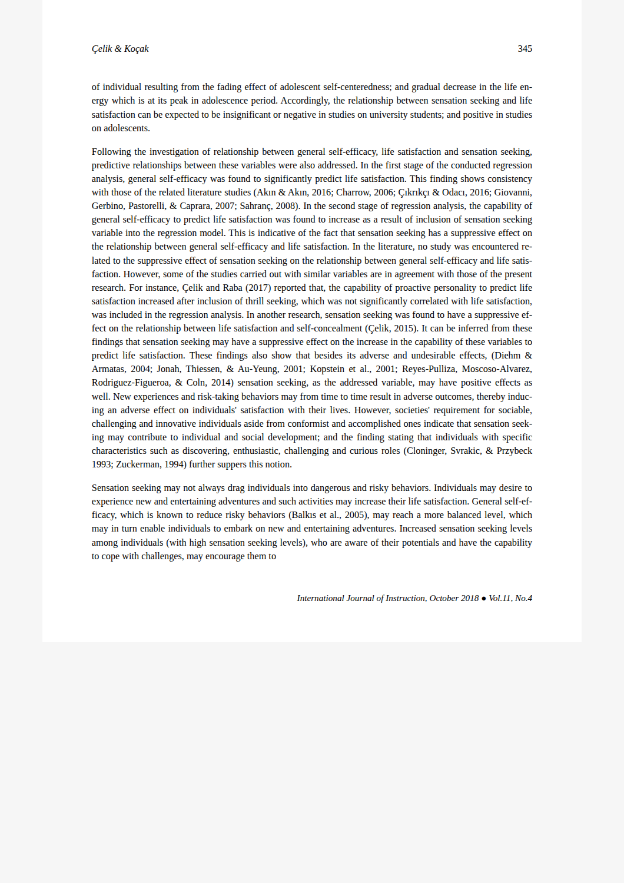Çelik & Koçak 345
of individual resulting from the fading effect of adolescent self-centeredness; and gradual decrease in the life energy which is at its peak in adolescence period. Accordingly, the relationship between sensation seeking and life satisfaction can be expected to be insignificant or negative in studies on university students; and positive in studies on adolescents.
Following the investigation of relationship between general self-efficacy, life satisfaction and sensation seeking, predictive relationships between these variables were also addressed. In the first stage of the conducted regression analysis, general self-efficacy was found to significantly predict life satisfaction. This finding shows consistency with those of the related literature studies (Akın & Akın, 2016; Charrow, 2006; Çıkrıkçı & Odacı, 2016; Giovanni, Gerbino, Pastorelli, & Caprara, 2007; Sahranç, 2008). In the second stage of regression analysis, the capability of general self-efficacy to predict life satisfaction was found to increase as a result of inclusion of sensation seeking variable into the regression model. This is indicative of the fact that sensation seeking has a suppressive effect on the relationship between general self-efficacy and life satisfaction. In the literature, no study was encountered related to the suppressive effect of sensation seeking on the relationship between general self-efficacy and life satisfaction. However, some of the studies carried out with similar variables are in agreement with those of the present research. For instance, Çelik and Raba (2017) reported that, the capability of proactive personality to predict life satisfaction increased after inclusion of thrill seeking, which was not significantly correlated with life satisfaction, was included in the regression analysis. In another research, sensation seeking was found to have a suppressive effect on the relationship between life satisfaction and self-concealment (Çelik, 2015). It can be inferred from these findings that sensation seeking may have a suppressive effect on the increase in the capability of these variables to predict life satisfaction. These findings also show that besides its adverse and undesirable effects, (Diehm & Armatas, 2004; Jonah, Thiessen, & Au-Yeung, 2001; Kopstein et al., 2001; Reyes-Pulliza, Moscoso-Alvarez, Rodriguez-Figueroa, & Coln, 2014) sensation seeking, as the addressed variable, may have positive effects as well. New experiences and risk-taking behaviors may from time to time result in adverse outcomes, thereby inducing an adverse effect on individuals' satisfaction with their lives. However, societies' requirement for sociable, challenging and innovative individuals aside from conformist and accomplished ones indicate that sensation seeking may contribute to individual and social development; and the finding stating that individuals with specific characteristics such as discovering, enthusiastic, challenging and curious roles (Cloninger, Svrakic, & Przybeck 1993; Zuckerman, 1994) further suppers this notion.
Sensation seeking may not always drag individuals into dangerous and risky behaviors. Individuals may desire to experience new and entertaining adventures and such activities may increase their life satisfaction. General self-efficacy, which is known to reduce risky behaviors (Balkıs et al., 2005), may reach a more balanced level, which may in turn enable individuals to embark on new and entertaining adventures. Increased sensation seeking levels among individuals (with high sensation seeking levels), who are aware of their potentials and have the capability to cope with challenges, may encourage them to
International Journal of Instruction, October 2018 ● Vol.11, No.4